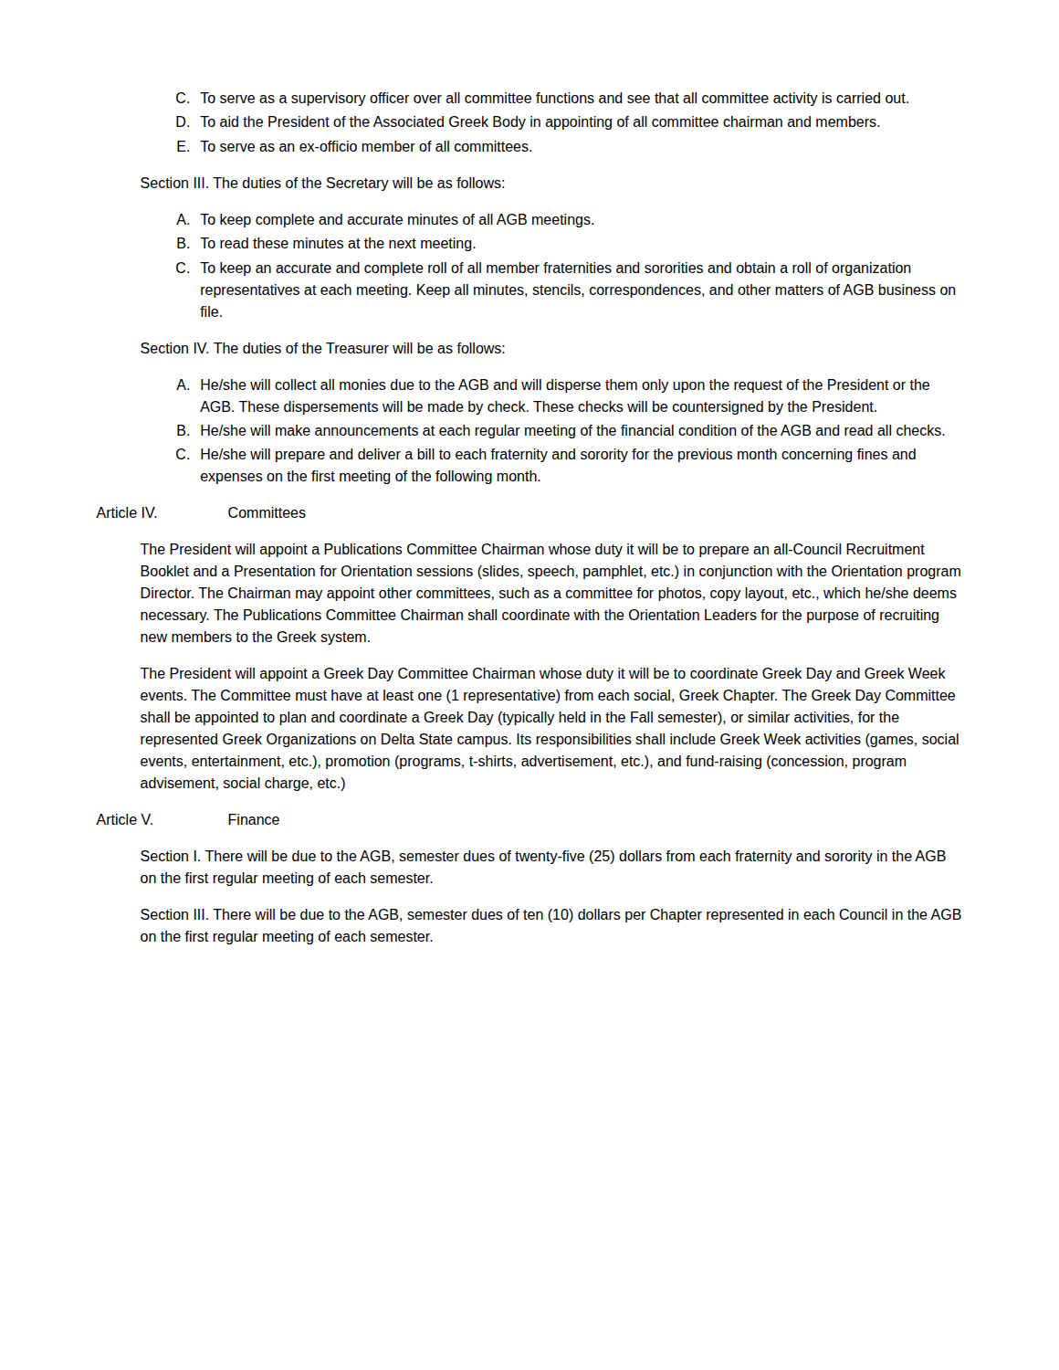To serve as a supervisory officer over all committee functions and see that all committee activity is carried out.
To aid the President of the Associated Greek Body in appointing of all committee chairman and members.
To serve as an ex-officio member of all committees.
Section III. The duties of the Secretary will be as follows:
To keep complete and accurate minutes of all AGB meetings.
To read these minutes at the next meeting.
To keep an accurate and complete roll of all member fraternities and sororities and obtain a roll of organization representatives at each meeting. Keep all minutes, stencils, correspondences, and other matters of AGB business on file.
Section IV. The duties of the Treasurer will be as follows:
He/she will collect all monies due to the AGB and will disperse them only upon the request of the President or the AGB. These dispersements will be made by check. These checks will be countersigned by the President.
He/she will make announcements at each regular meeting of the financial condition of the AGB and read all checks.
He/she will prepare and deliver a bill to each fraternity and sorority for the previous month concerning fines and expenses on the first meeting of the following month.
Article IV. Committees
The President will appoint a Publications Committee Chairman whose duty it will be to prepare an all-Council Recruitment Booklet and a Presentation for Orientation sessions (slides, speech, pamphlet, etc.) in conjunction with the Orientation program Director. The Chairman may appoint other committees, such as a committee for photos, copy layout, etc., which he/she deems necessary. The Publications Committee Chairman shall coordinate with the Orientation Leaders for the purpose of recruiting new members to the Greek system.
The President will appoint a Greek Day Committee Chairman whose duty it will be to coordinate Greek Day and Greek Week events. The Committee must have at least one (1 representative) from each social, Greek Chapter. The Greek Day Committee shall be appointed to plan and coordinate a Greek Day (typically held in the Fall semester), or similar activities, for the represented Greek Organizations on Delta State campus. Its responsibilities shall include Greek Week activities (games, social events, entertainment, etc.), promotion (programs, t-shirts, advertisement, etc.), and fund-raising (concession, program advisement, social charge, etc.)
Article V. Finance
Section I. There will be due to the AGB, semester dues of twenty-five (25) dollars from each fraternity and sorority in the AGB on the first regular meeting of each semester.
Section III. There will be due to the AGB, semester dues of ten (10) dollars per Chapter represented in each Council in the AGB on the first regular meeting of each semester.